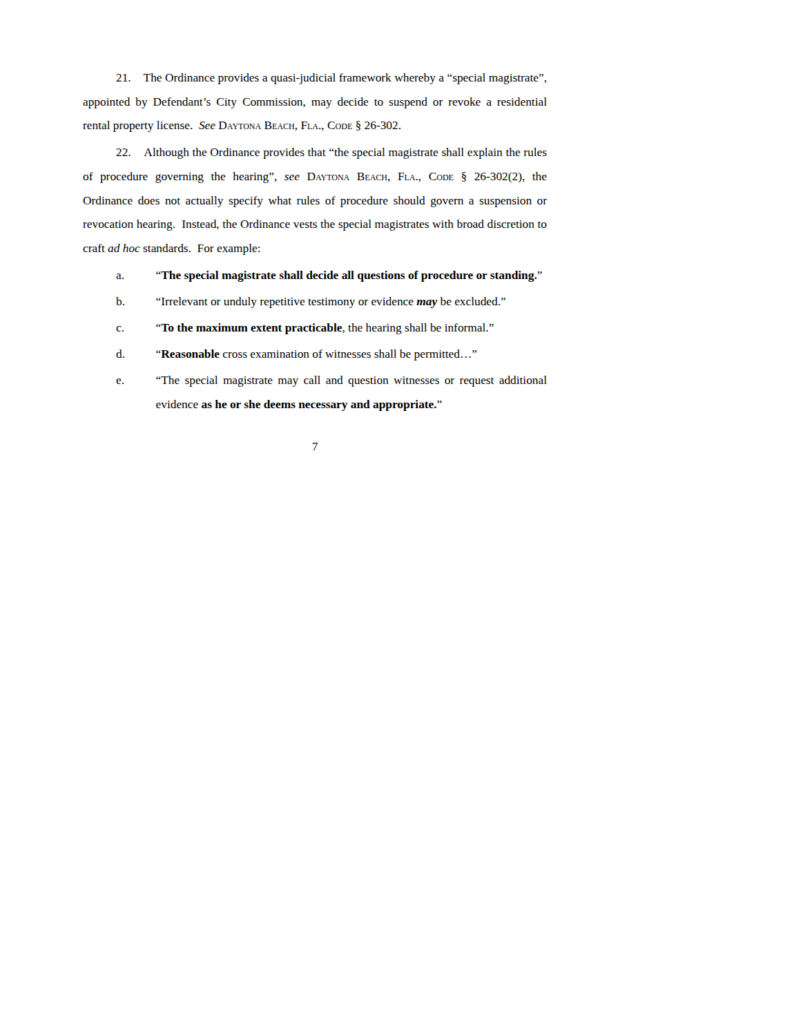21. The Ordinance provides a quasi-judicial framework whereby a “special magistrate”, appointed by Defendant’s City Commission, may decide to suspend or revoke a residential rental property license. See Daytona Beach, Fla., Code § 26-302.
22. Although the Ordinance provides that “the special magistrate shall explain the rules of procedure governing the hearing”, see Daytona Beach, Fla., Code § 26-302(2), the Ordinance does not actually specify what rules of procedure should govern a suspension or revocation hearing. Instead, the Ordinance vests the special magistrates with broad discretion to craft ad hoc standards. For example:
a.“The special magistrate shall decide all questions of procedure or standing.”
b.“Irrelevant or unduly repetitive testimony or evidence may be excluded.”
c.“To the maximum extent practicable, the hearing shall be informal.”
d.“Reasonable cross examination of witnesses shall be permitted…”
e.“The special magistrate may call and question witnesses or request additional evidence as he or she deems necessary and appropriate.”
7